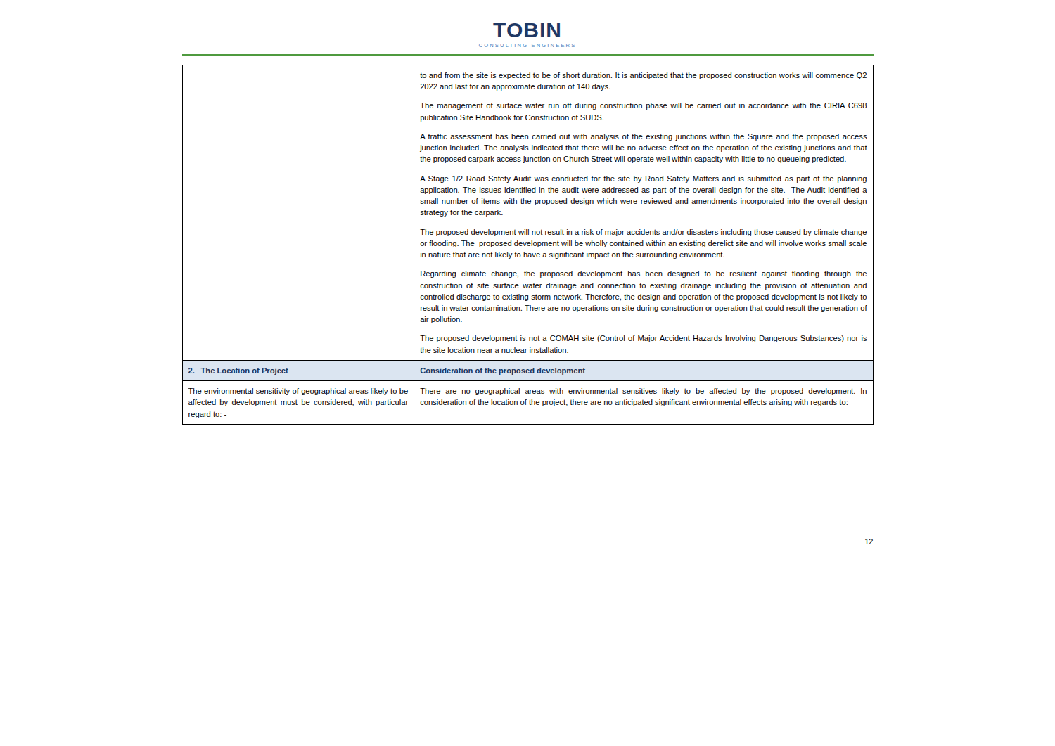TOBIN
CONSULTING ENGINEERS
| | to and from the site is expected to be of short duration. It is anticipated that the proposed construction works will commence Q2 2022 and last for an approximate duration of 140 days. The management of surface water run off during construction phase will be carried out in accordance with the CIRIA C698 publication Site Handbook for Construction of SUDS. A traffic assessment has been carried out with analysis of the existing junctions within the Square and the proposed access junction included. The analysis indicated that there will be no adverse effect on the operation of the existing junctions and that the proposed carpark access junction on Church Street will operate well within capacity with little to no queueing predicted. A Stage 1/2 Road Safety Audit was conducted for the site by Road Safety Matters and is submitted as part of the planning application. The issues identified in the audit were addressed as part of the overall design for the site. The Audit identified a small number of items with the proposed design which were reviewed and amendments incorporated into the overall design strategy for the carpark. The proposed development will not result in a risk of major accidents and/or disasters including those caused by climate change or flooding. The proposed development will be wholly contained within an existing derelict site and will involve works small scale in nature that are not likely to have a significant impact on the surrounding environment. Regarding climate change, the proposed development has been designed to be resilient against flooding through the construction of site surface water drainage and connection to existing drainage including the provision of attenuation and controlled discharge to existing storm network. Therefore, the design and operation of the proposed development is not likely to result in water contamination. There are no operations on site during construction or operation that could result the generation of air pollution. The proposed development is not a COMAH site (Control of Major Accident Hazards Involving Dangerous Substances) nor is the site location near a nuclear installation. |
| 2. The Location of Project | Consideration of the proposed development |
| The environmental sensitivity of geographical areas likely to be affected by development must be considered, with particular regard to: - | There are no geographical areas with environmental sensitives likely to be affected by the proposed development. In consideration of the location of the project, there are no anticipated significant environmental effects arising with regards to: |
12